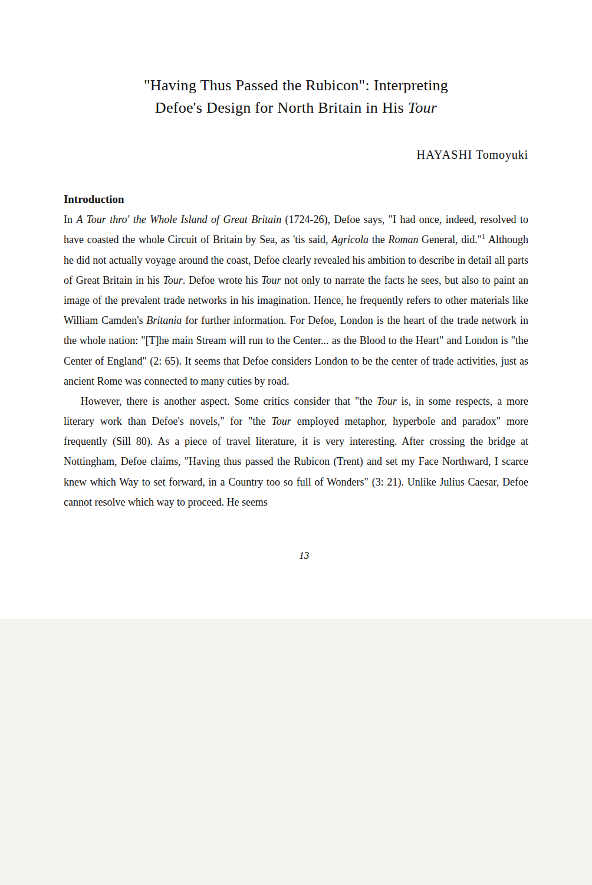"Having Thus Passed the Rubicon": Interpreting
Defoe's Design for North Britain in His Tour
HAYASHI Tomoyuki
Introduction
In A Tour thro' the Whole Island of Great Britain (1724-26), Defoe says, "I had once, indeed, resolved to have coasted the whole Circuit of Britain by Sea, as 'tis said, Agricola the Roman General, did."1 Although he did not actually voyage around the coast, Defoe clearly revealed his ambition to describe in detail all parts of Great Britain in his Tour. Defoe wrote his Tour not only to narrate the facts he sees, but also to paint an image of the prevalent trade networks in his imagination. Hence, he frequently refers to other materials like William Camden's Britania for further information. For Defoe, London is the heart of the trade network in the whole nation: "[T]he main Stream will run to the Center... as the Blood to the Heart" and London is "the Center of England" (2: 65). It seems that Defoe considers London to be the center of trade activities, just as ancient Rome was connected to many cuties by road.
However, there is another aspect. Some critics consider that "the Tour is, in some respects, a more literary work than Defoe's novels," for "the Tour employed metaphor, hyperbole and paradox" more frequently (Sill 80). As a piece of travel literature, it is very interesting. After crossing the bridge at Nottingham, Defoe claims, "Having thus passed the Rubicon (Trent) and set my Face Northward, I scarce knew which Way to set forward, in a Country too so full of Wonders" (3: 21). Unlike Julius Caesar, Defoe cannot resolve which way to proceed. He seems
13